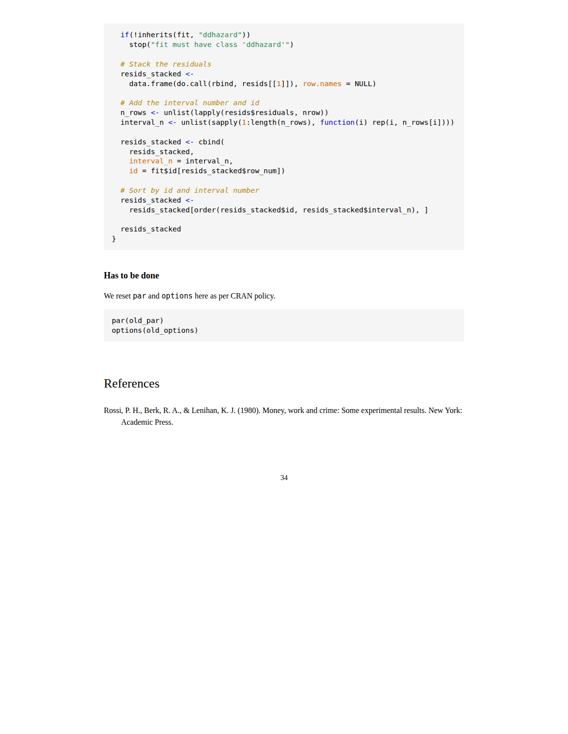if(!inherits(fit, "ddhazard"))
    stop("fit must have class 'ddhazard'")

  # Stack the residuals
  resids_stacked <-
    data.frame(do.call(rbind, resids[[1]]), row.names = NULL)

  # Add the interval number and id
  n_rows <- unlist(lapply(resids$residuals, nrow))
  interval_n <- unlist(sapply(1:length(n_rows), function(i) rep(i, n_rows[i])))

  resids_stacked <- cbind(
    resids_stacked,
    interval_n = interval_n,
    id = fit$id[resids_stacked$row_num])

  # Sort by id and interval number
  resids_stacked <-
    resids_stacked[order(resids_stacked$id, resids_stacked$interval_n), ]

  resids_stacked
}
Has to be done
We reset par and options here as per CRAN policy.
par(old_par)
options(old_options)
References
Rossi, P. H., Berk, R. A., & Lenihan, K. J. (1980). Money, work and crime: Some experimental results. New York: Academic Press.
34